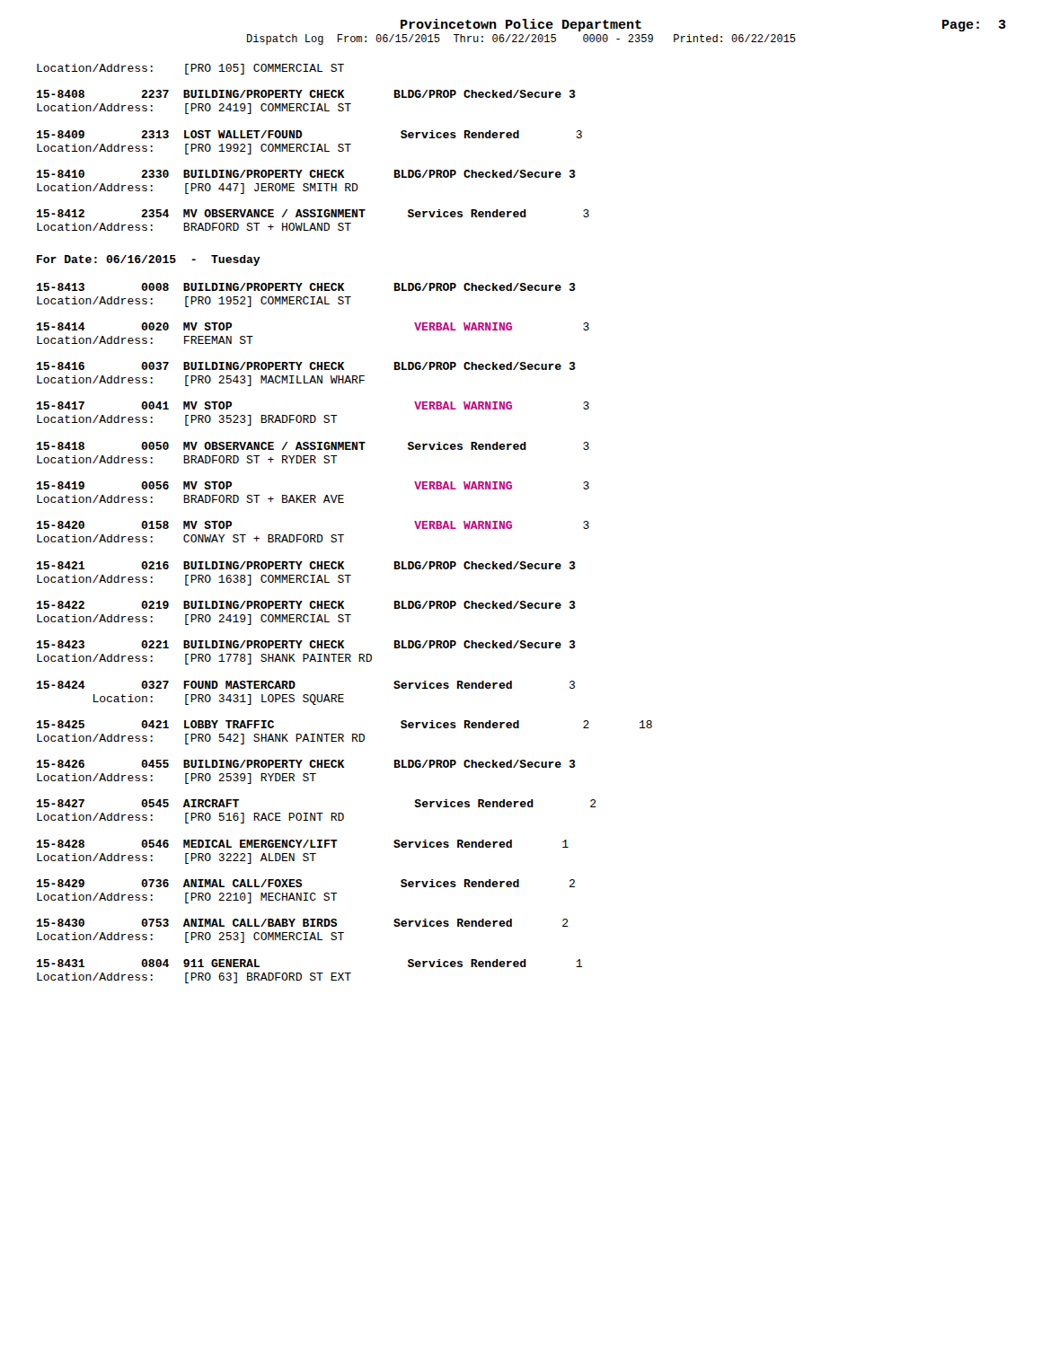Provincetown Police Department Page: 3
Dispatch Log From: 06/15/2015 Thru: 06/22/2015 0000 - 2359 Printed: 06/22/2015
Location/Address: [PRO 105] COMMERCIAL ST
15-8408 2237 BUILDING/PROPERTY CHECK BLDG/PROP Checked/Secure 3
Location/Address: [PRO 2419] COMMERCIAL ST
15-8409 2313 LOST WALLET/FOUND Services Rendered 3
Location/Address: [PRO 1992] COMMERCIAL ST
15-8410 2330 BUILDING/PROPERTY CHECK BLDG/PROP Checked/Secure 3
Location/Address: [PRO 447] JEROME SMITH RD
15-8412 2354 MV OBSERVANCE / ASSIGNMENT Services Rendered 3
Location/Address: BRADFORD ST + HOWLAND ST
For Date: 06/16/2015 - Tuesday
15-8413 0008 BUILDING/PROPERTY CHECK BLDG/PROP Checked/Secure 3
Location/Address: [PRO 1952] COMMERCIAL ST
15-8414 0020 MV STOP VERBAL WARNING 3
Location/Address: FREEMAN ST
15-8416 0037 BUILDING/PROPERTY CHECK BLDG/PROP Checked/Secure 3
Location/Address: [PRO 2543] MACMILLAN WHARF
15-8417 0041 MV STOP VERBAL WARNING 3
Location/Address: [PRO 3523] BRADFORD ST
15-8418 0050 MV OBSERVANCE / ASSIGNMENT Services Rendered 3
Location/Address: BRADFORD ST + RYDER ST
15-8419 0056 MV STOP VERBAL WARNING 3
Location/Address: BRADFORD ST + BAKER AVE
15-8420 0158 MV STOP VERBAL WARNING 3
Location/Address: CONWAY ST + BRADFORD ST
15-8421 0216 BUILDING/PROPERTY CHECK BLDG/PROP Checked/Secure 3
Location/Address: [PRO 1638] COMMERCIAL ST
15-8422 0219 BUILDING/PROPERTY CHECK BLDG/PROP Checked/Secure 3
Location/Address: [PRO 2419] COMMERCIAL ST
15-8423 0221 BUILDING/PROPERTY CHECK BLDG/PROP Checked/Secure 3
Location/Address: [PRO 1778] SHANK PAINTER RD
15-8424 0327 FOUND MASTERCARD Services Rendered 3
Location: [PRO 3431] LOPES SQUARE
15-8425 0421 LOBBY TRAFFIC Services Rendered 2 18
Location/Address: [PRO 542] SHANK PAINTER RD
15-8426 0455 BUILDING/PROPERTY CHECK BLDG/PROP Checked/Secure 3
Location/Address: [PRO 2539] RYDER ST
15-8427 0545 AIRCRAFT Services Rendered 2
Location/Address: [PRO 516] RACE POINT RD
15-8428 0546 MEDICAL EMERGENCY/LIFT Services Rendered 1
Location/Address: [PRO 3222] ALDEN ST
15-8429 0736 ANIMAL CALL/FOXES Services Rendered 2
Location/Address: [PRO 2210] MECHANIC ST
15-8430 0753 ANIMAL CALL/BABY BIRDS Services Rendered 2
Location/Address: [PRO 253] COMMERCIAL ST
15-8431 0804 911 GENERAL Services Rendered 1
Location/Address: [PRO 63] BRADFORD ST EXT